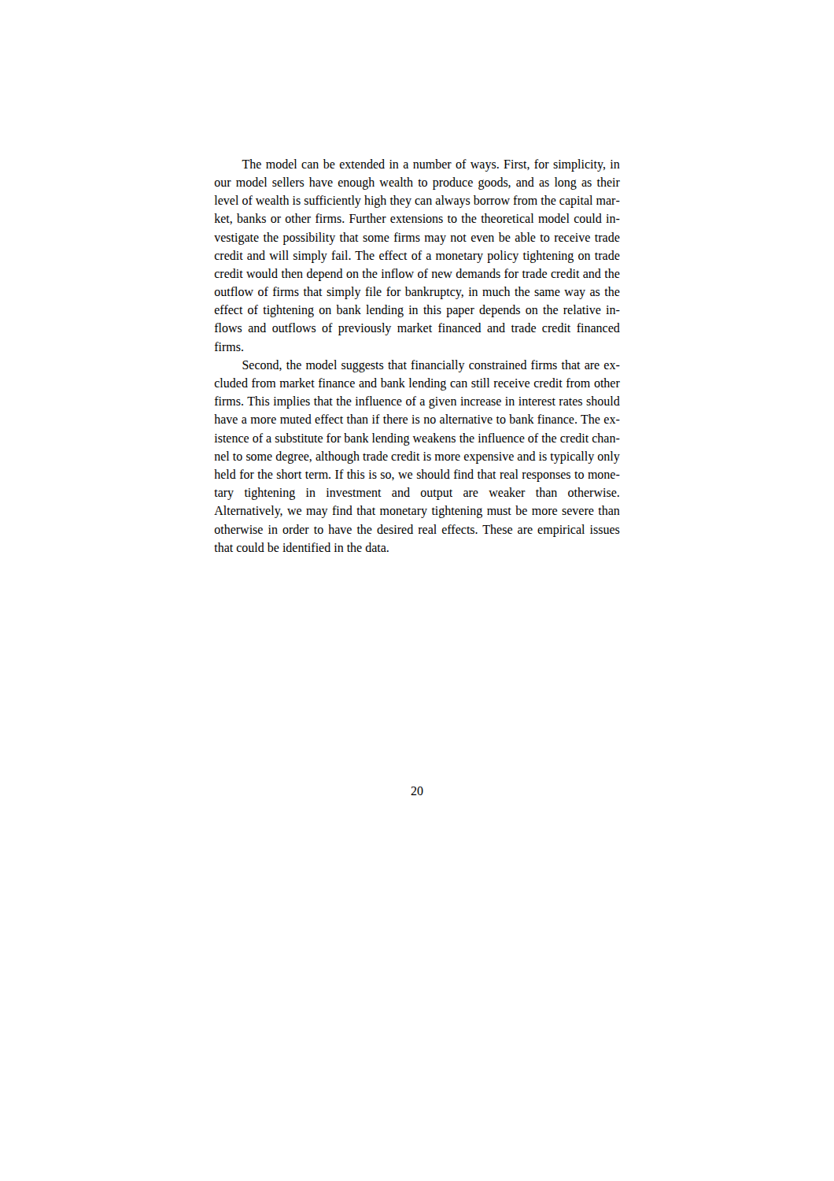The model can be extended in a number of ways. First, for simplicity, in our model sellers have enough wealth to produce goods, and as long as their level of wealth is sufficiently high they can always borrow from the capital market, banks or other firms. Further extensions to the theoretical model could investigate the possibility that some firms may not even be able to receive trade credit and will simply fail. The effect of a monetary policy tightening on trade credit would then depend on the inflow of new demands for trade credit and the outflow of firms that simply file for bankruptcy, in much the same way as the effect of tightening on bank lending in this paper depends on the relative inflows and outflows of previously market financed and trade credit financed firms.
Second, the model suggests that financially constrained firms that are excluded from market finance and bank lending can still receive credit from other firms. This implies that the influence of a given increase in interest rates should have a more muted effect than if there is no alternative to bank finance. The existence of a substitute for bank lending weakens the influence of the credit channel to some degree, although trade credit is more expensive and is typically only held for the short term. If this is so, we should find that real responses to monetary tightening in investment and output are weaker than otherwise. Alternatively, we may find that monetary tightening must be more severe than otherwise in order to have the desired real effects. These are empirical issues that could be identified in the data.
20